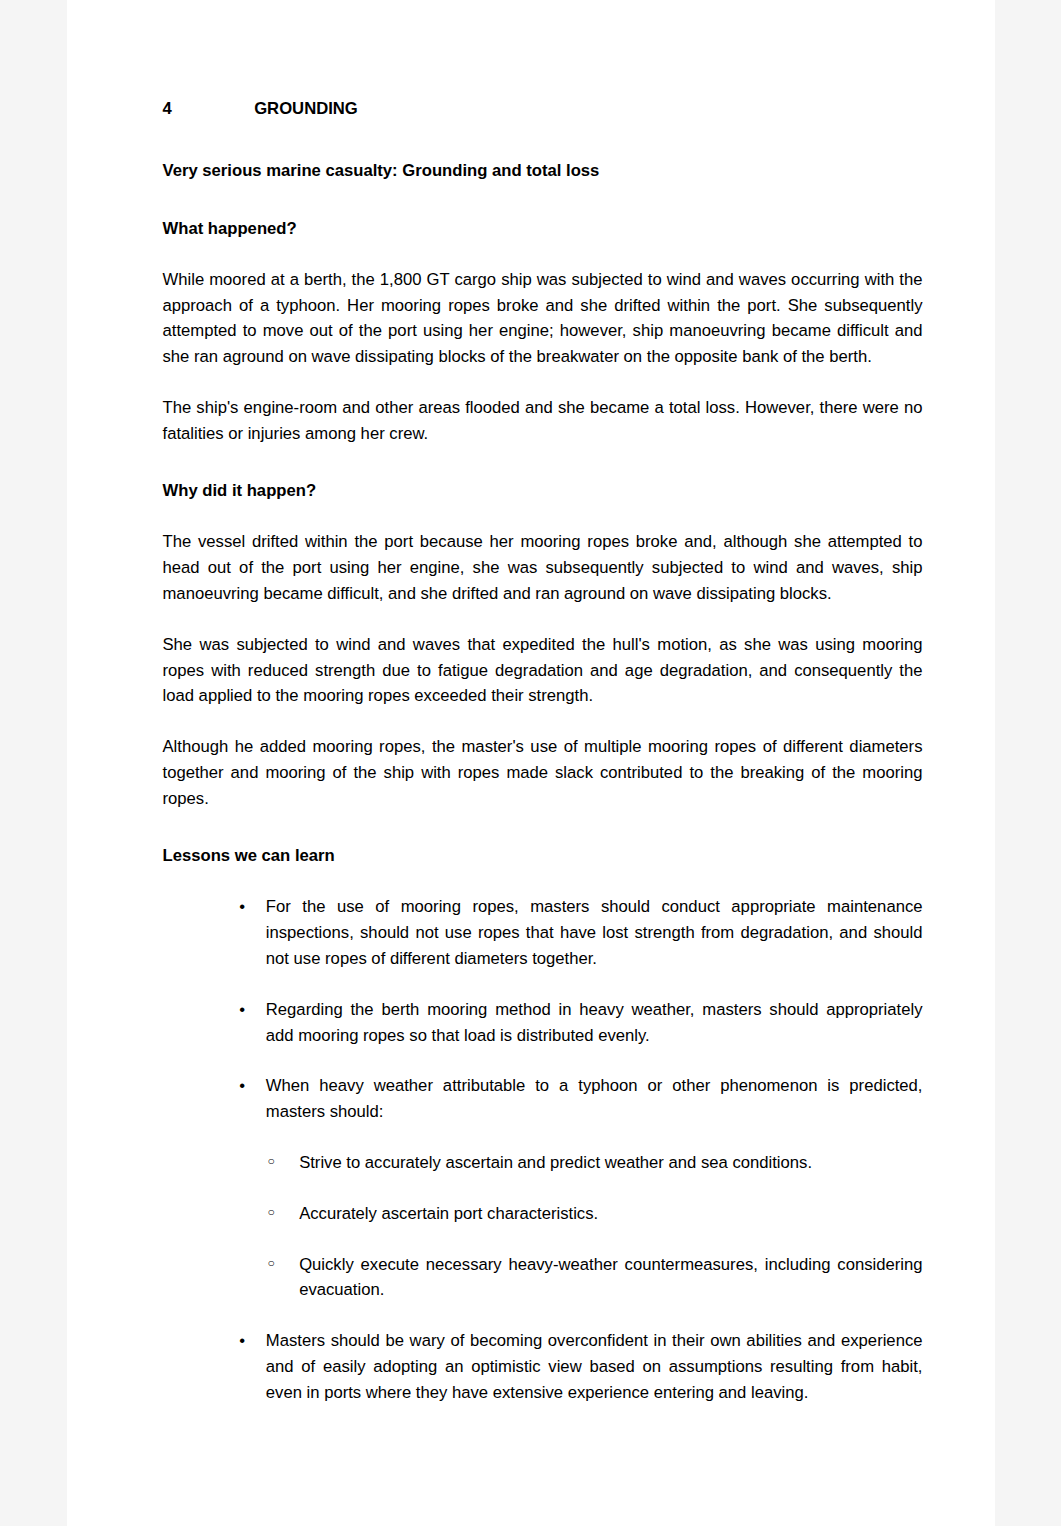4 GROUNDING
Very serious marine casualty: Grounding and total loss
What happened?
While moored at a berth, the 1,800 GT cargo ship was subjected to wind and waves occurring with the approach of a typhoon. Her mooring ropes broke and she drifted within the port. She subsequently attempted to move out of the port using her engine; however, ship manoeuvring became difficult and she ran aground on wave dissipating blocks of the breakwater on the opposite bank of the berth.
The ship's engine-room and other areas flooded and she became a total loss. However, there were no fatalities or injuries among her crew.
Why did it happen?
The vessel drifted within the port because her mooring ropes broke and, although she attempted to head out of the port using her engine, she was subsequently subjected to wind and waves, ship manoeuvring became difficult, and she drifted and ran aground on wave dissipating blocks.
She was subjected to wind and waves that expedited the hull's motion, as she was using mooring ropes with reduced strength due to fatigue degradation and age degradation, and consequently the load applied to the mooring ropes exceeded their strength.
Although he added mooring ropes, the master's use of multiple mooring ropes of different diameters together and mooring of the ship with ropes made slack contributed to the breaking of the mooring ropes.
Lessons we can learn
For the use of mooring ropes, masters should conduct appropriate maintenance inspections, should not use ropes that have lost strength from degradation, and should not use ropes of different diameters together.
Regarding the berth mooring method in heavy weather, masters should appropriately add mooring ropes so that load is distributed evenly.
When heavy weather attributable to a typhoon or other phenomenon is predicted, masters should:
Strive to accurately ascertain and predict weather and sea conditions.
Accurately ascertain port characteristics.
Quickly execute necessary heavy-weather countermeasures, including considering evacuation.
Masters should be wary of becoming overconfident in their own abilities and experience and of easily adopting an optimistic view based on assumptions resulting from habit, even in ports where they have extensive experience entering and leaving.